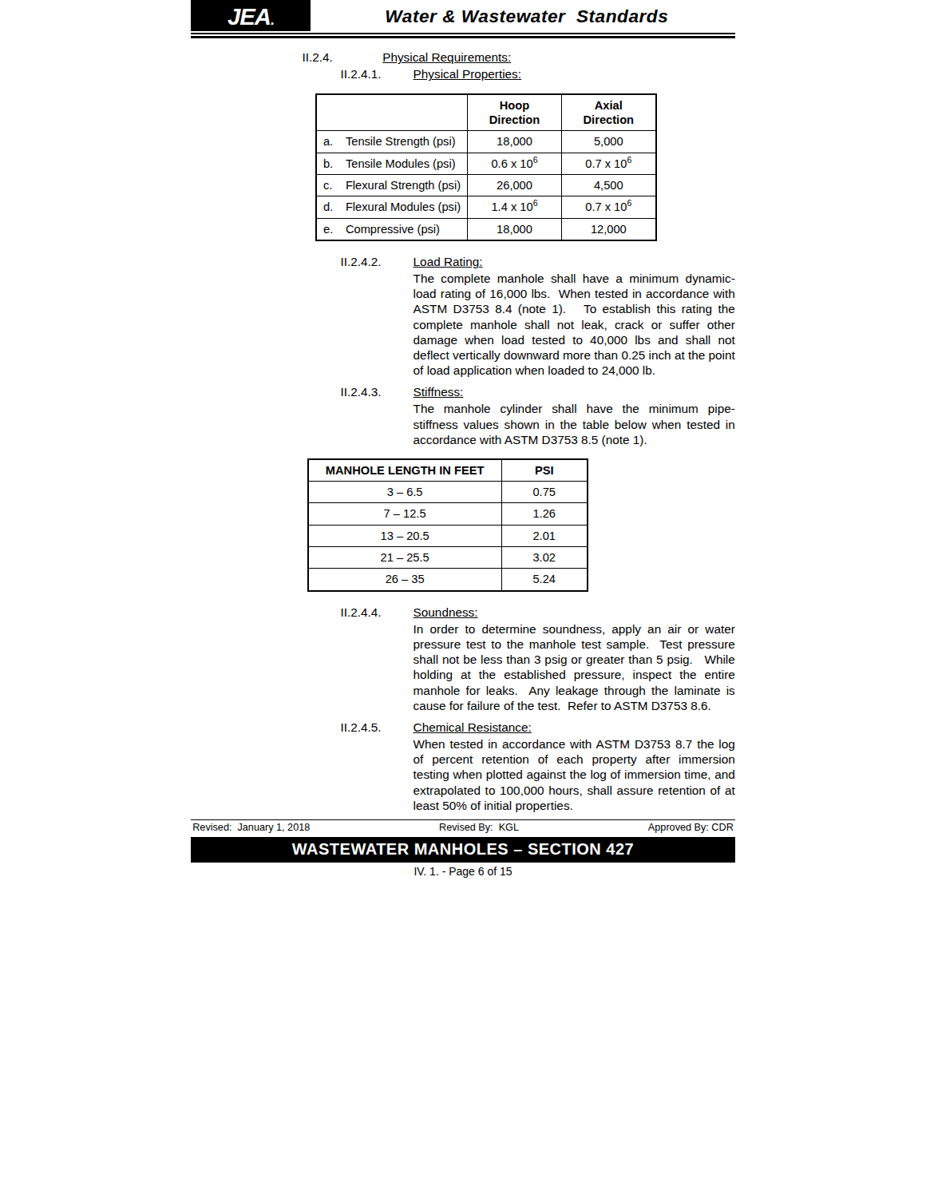JEA.
Water & Wastewater Standards
II.2.4. Physical Requirements:
II.2.4.1. Physical Properties:
| | Hoop Direction | Axial Direction |
| --- | --- | --- |
| a. | Tensile Strength (psi) | 18,000 | 5,000 |
| b. | Tensile Modules (psi) | 0.6 x 10 6 | 0.7 x 10 6 |
| c. | Flexural Strength (psi) | 26,000 | 4,500 |
| d. | Flexural Modules (psi) | 1.4 x 10 6 | 0.7 x 10 6 |
| e. | Compressive (psi) | 18,000 | 12,000 |
II.2.4.2. Load Rating:
The complete manhole shall have a minimum dynamic-load rating of 16,000 lbs. When tested in accordance with ASTM D3753 8.4 (note 1). To establish this rating the complete manhole shall not leak, crack or suffer other damage when load tested to 40,000 lbs and shall not deflect vertically downward more than 0.25 inch at the point of load application when loaded to 24,000 lb.
II.2.4.3. Stiffness:
The manhole cylinder shall have the minimum pipe-stiffness values shown in the table below when tested in accordance with ASTM D3753 8.5 (note 1).
| MANHOLE LENGTH IN FEET | PSI |
| --- | --- |
| 3 – 6.5 | 0.75 |
| 7 – 12.5 | 1.26 |
| 13 – 20.5 | 2.01 |
| 21 – 25.5 | 3.02 |
| 26 – 35 | 5.24 |
II.2.4.4. Soundness:
In order to determine soundness, apply an air or water pressure test to the manhole test sample. Test pressure shall not be less than 3 psig or greater than 5 psig. While holding at the established pressure, inspect the entire manhole for leaks. Any leakage through the laminate is cause for failure of the test. Refer to ASTM D3753 8.6.
II.2.4.5. Chemical Resistance:
When tested in accordance with ASTM D3753 8.7 the log of percent retention of each property after immersion testing when plotted against the log of immersion time, and extrapolated to 100,000 hours, shall assure retention of at least 50% of initial properties.
Revised: January 1, 2018 Revised By: KGL Approved By: CDR
WASTEWATER MANHOLES – SECTION 427
IV. 1. - Page 6 of 15